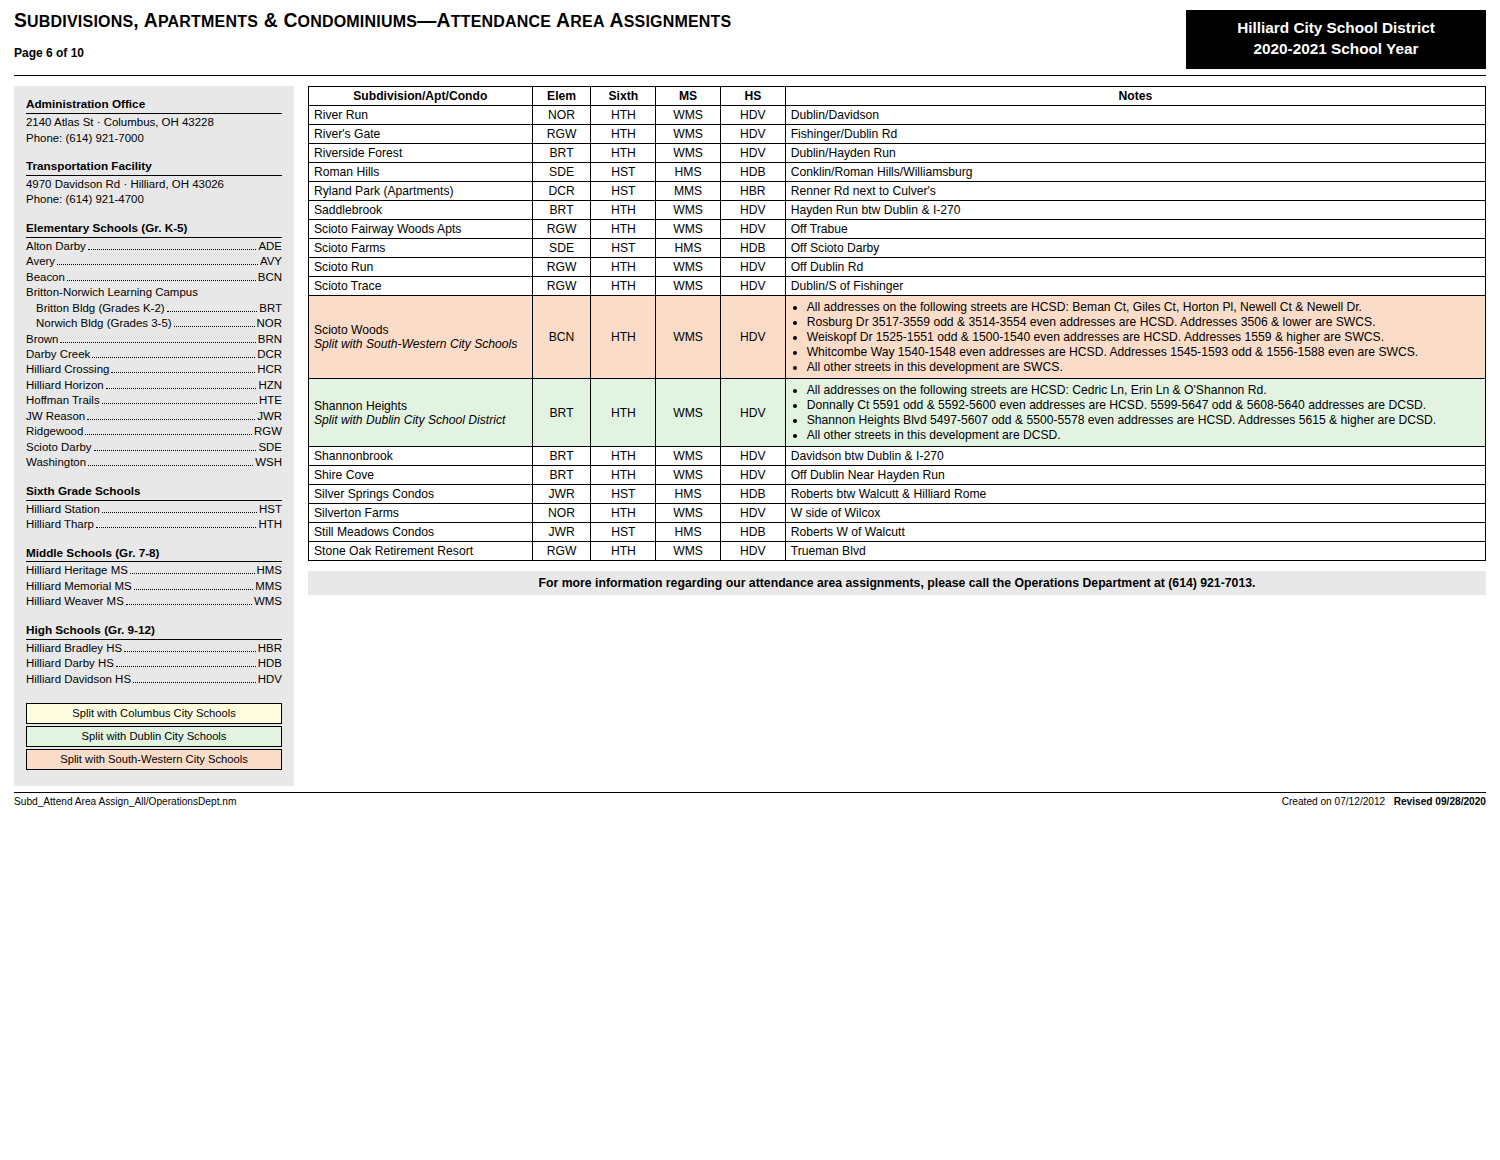SUBDIVISIONS, APARTMENTS & CONDOMINIUMS—ATTENDANCE AREA ASSIGNMENTS
Page 6 of 10
Hilliard City School District
2020-2021 School Year
Administration Office
2140 Atlas St · Columbus, OH 43228
Phone: (614) 921-7000
Transportation Facility
4970 Davidson Rd · Hilliard, OH 43026
Phone: (614) 921-4700
Elementary Schools (Gr. K-5)
Alton Darby ADE
Avery AVY
Beacon BCN
Britton-Norwich Learning Campus
Britton Bldg (Grades K-2) BRT
Norwich Bldg (Grades 3-5) NOR
Brown BRN
Darby Creek DCR
Hilliard Crossing HCR
Hilliard Horizon HZN
Hoffman Trails HTE
JW Reason JWR
Ridgewood RGW
Scioto Darby SDE
Washington WSH
Sixth Grade Schools
Hilliard Station HST
Hilliard Tharp HTH
Middle Schools (Gr. 7-8)
Hilliard Heritage MS HMS
Hilliard Memorial MS MMS
Hilliard Weaver MS WMS
High Schools (Gr. 9-12)
Hilliard Bradley HS HBR
Hilliard Darby HS HDB
Hilliard Davidson HS HDV
Split with Columbus City Schools
Split with Dublin City Schools
Split with South-Western City Schools
| Subdivision/Apt/Condo | Elem | Sixth | MS | HS | Notes |
| --- | --- | --- | --- | --- | --- |
| River Run | NOR | HTH | WMS | HDV | Dublin/Davidson |
| River's Gate | RGW | HTH | WMS | HDV | Fishinger/Dublin Rd |
| Riverside Forest | BRT | HTH | WMS | HDV | Dublin/Hayden Run |
| Roman Hills | SDE | HST | HMS | HDB | Conklin/Roman Hills/Williamsburg |
| Ryland Park (Apartments) | DCR | HST | MMS | HBR | Renner Rd next to Culver's |
| Saddlebrook | BRT | HTH | WMS | HDV | Hayden Run btw Dublin & I-270 |
| Scioto Fairway Woods Apts | RGW | HTH | WMS | HDV | Off Trabue |
| Scioto Farms | SDE | HST | HMS | HDB | Off Scioto Darby |
| Scioto Run | RGW | HTH | WMS | HDV | Off Dublin Rd |
| Scioto Trace | RGW | HTH | WMS | HDV | Dublin/S of Fishinger |
| Scioto Woods Split with South-Western City Schools | BCN | HTH | WMS | HDV | All addresses on the following streets are HCSD: Beman Ct, Giles Ct, Horton Pl, Newell Ct & Newell Dr. Rosburg Dr 3517-3559 odd & 3514-3554 even addresses are HCSD. Addresses 3506 & lower are SWCS. Weiskopf Dr 1525-1551 odd & 1500-1540 even addresses are HCSD. Addresses 1559 & higher are SWCS. Whitcombe Way 1540-1548 even addresses are HCSD. Addresses 1545-1593 odd & 1556-1588 even are SWCS. All other streets in this development are SWCS. |
| Shannon Heights Split with Dublin City School District | BRT | HTH | WMS | HDV | All addresses on the following streets are HCSD: Cedric Ln, Erin Ln & O'Shannon Rd. Donnally Ct 5591 odd & 5592-5600 even addresses are HCSD. 5599-5647 odd & 5608-5640 addresses are DCSD. Shannon Heights Blvd 5497-5607 odd & 5500-5578 even addresses are HCSD. Addresses 5615 & higher are DCSD. All other streets in this development are DCSD. |
| Shannonbrook | BRT | HTH | WMS | HDV | Davidson btw Dublin & I-270 |
| Shire Cove | BRT | HTH | WMS | HDV | Off Dublin Near Hayden Run |
| Silver Springs Condos | JWR | HST | HMS | HDB | Roberts btw Walcutt & Hilliard Rome |
| Silverton Farms | NOR | HTH | WMS | HDV | W side of Wilcox |
| Still Meadows Condos | JWR | HST | HMS | HDB | Roberts W of Walcutt |
| Stone Oak Retirement Resort | RGW | HTH | WMS | HDV | Trueman Blvd |
For more information regarding our attendance area assignments, please call the Operations Department at (614) 921-7013.
Subd_Attend Area Assign_All/OperationsDept.nm Created on 07/12/2012 Revised 09/28/2020